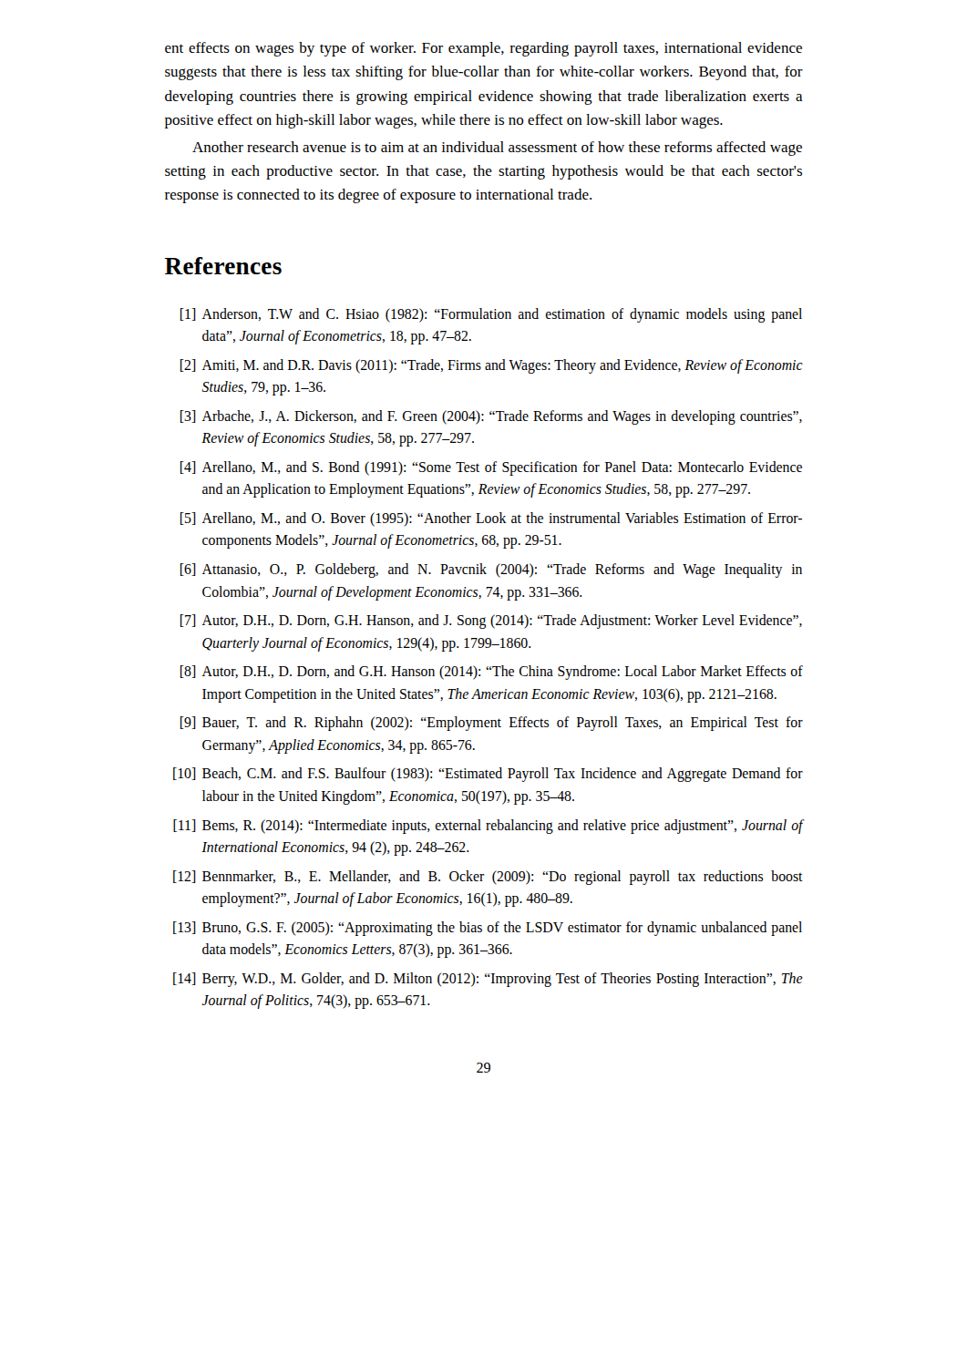ent effects on wages by type of worker. For example, regarding payroll taxes, international evidence suggests that there is less tax shifting for blue-collar than for white-collar workers. Beyond that, for developing countries there is growing empirical evidence showing that trade liberalization exerts a positive effect on high-skill labor wages, while there is no effect on low-skill labor wages.
Another research avenue is to aim at an individual assessment of how these reforms affected wage setting in each productive sector. In that case, the starting hypothesis would be that each sector's response is connected to its degree of exposure to international trade.
References
Anderson, T.W and C. Hsiao (1982): “Formulation and estimation of dynamic models using panel data”, Journal of Econometrics, 18, pp. 47–82.
Amiti, M. and D.R. Davis (2011): “Trade, Firms and Wages: Theory and Evidence, Review of Economic Studies, 79, pp. 1–36.
Arbache, J., A. Dickerson, and F. Green (2004): “Trade Reforms and Wages in developing countries”, Review of Economics Studies, 58, pp. 277–297.
Arellano, M., and S. Bond (1991): “Some Test of Specification for Panel Data: Montecarlo Evidence and an Application to Employment Equations”, Review of Economics Studies, 58, pp. 277–297.
Arellano, M., and O. Bover (1995): “Another Look at the instrumental Variables Estimation of Error-components Models”, Journal of Econometrics, 68, pp. 29-51.
Attanasio, O., P. Goldeberg, and N. Pavcnik (2004): “Trade Reforms and Wage Inequality in Colombia”, Journal of Development Economics, 74, pp. 331–366.
Autor, D.H., D. Dorn, G.H. Hanson, and J. Song (2014): “Trade Adjustment: Worker Level Evidence”, Quarterly Journal of Economics, 129(4), pp. 1799–1860.
Autor, D.H., D. Dorn, and G.H. Hanson (2014): “The China Syndrome: Local Labor Market Effects of Import Competition in the United States”, The American Economic Review, 103(6), pp. 2121–2168.
Bauer, T. and R. Riphahn (2002): “Employment Effects of Payroll Taxes, an Empirical Test for Germany”, Applied Economics, 34, pp. 865-76.
Beach, C.M. and F.S. Baulfour (1983): “Estimated Payroll Tax Incidence and Aggregate Demand for labour in the United Kingdom”, Economica, 50(197), pp. 35–48.
Bems, R. (2014): “Intermediate inputs, external rebalancing and relative price adjustment”, Journal of International Economics, 94 (2), pp. 248–262.
Bennmarker, B., E. Mellander, and B. Ocker (2009): “Do regional payroll tax reductions boost employment?”, Journal of Labor Economics, 16(1), pp. 480–89.
Bruno, G.S. F. (2005): “Approximating the bias of the LSDV estimator for dynamic unbalanced panel data models”, Economics Letters, 87(3), pp. 361–366.
Berry, W.D., M. Golder, and D. Milton (2012): “Improving Test of Theories Posting Interaction”, The Journal of Politics, 74(3), pp. 653–671.
29